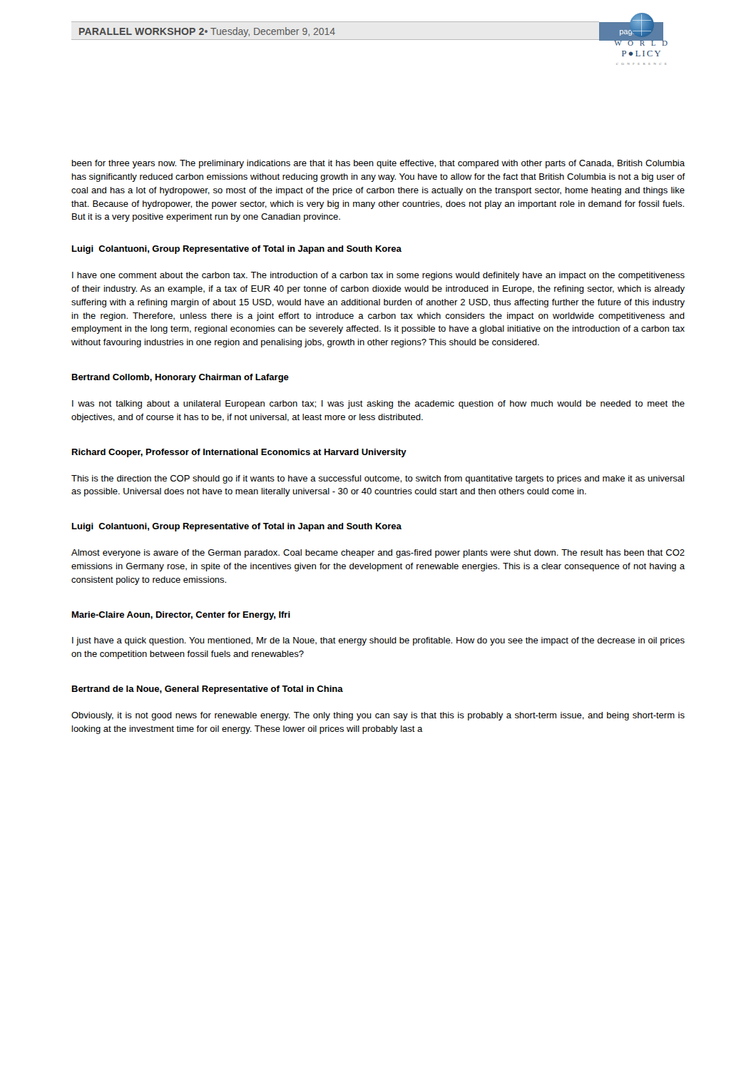PARALLEL WORKSHOP 2• Tuesday, December 9, 2014
page 4
W O R L D
P●LICY
C O N F E R E N C E
been for three years now. The preliminary indications are that it has been quite effective, that compared with other parts of Canada, British Columbia has significantly reduced carbon emissions without reducing growth in any way. You have to allow for the fact that British Columbia is not a big user of coal and has a lot of hydropower, so most of the impact of the price of carbon there is actually on the transport sector, home heating and things like that. Because of hydropower, the power sector, which is very big in many other countries, does not play an important role in demand for fossil fuels. But it is a very positive experiment run by one Canadian province.
Luigi Colantuoni, Group Representative of Total in Japan and South Korea
I have one comment about the carbon tax. The introduction of a carbon tax in some regions would definitely have an impact on the competitiveness of their industry. As an example, if a tax of EUR 40 per tonne of carbon dioxide would be introduced in Europe, the refining sector, which is already suffering with a refining margin of about 15 USD, would have an additional burden of another 2 USD, thus affecting further the future of this industry in the region. Therefore, unless there is a joint effort to introduce a carbon tax which considers the impact on worldwide competitiveness and employment in the long term, regional economies can be severely affected. Is it possible to have a global initiative on the introduction of a carbon tax without favouring industries in one region and penalising jobs, growth in other regions? This should be considered.
Bertrand Collomb, Honorary Chairman of Lafarge
I was not talking about a unilateral European carbon tax; I was just asking the academic question of how much would be needed to meet the objectives, and of course it has to be, if not universal, at least more or less distributed.
Richard Cooper, Professor of International Economics at Harvard University
This is the direction the COP should go if it wants to have a successful outcome, to switch from quantitative targets to prices and make it as universal as possible. Universal does not have to mean literally universal - 30 or 40 countries could start and then others could come in.
Luigi Colantuoni, Group Representative of Total in Japan and South Korea
Almost everyone is aware of the German paradox. Coal became cheaper and gas-fired power plants were shut down. The result has been that CO2 emissions in Germany rose, in spite of the incentives given for the development of renewable energies. This is a clear consequence of not having a consistent policy to reduce emissions.
Marie-Claire Aoun, Director, Center for Energy, Ifri
I just have a quick question. You mentioned, Mr de la Noue, that energy should be profitable. How do you see the impact of the decrease in oil prices on the competition between fossil fuels and renewables?
Bertrand de la Noue, General Representative of Total in China
Obviously, it is not good news for renewable energy. The only thing you can say is that this is probably a short-term issue, and being short-term is looking at the investment time for oil energy. These lower oil prices will probably last a